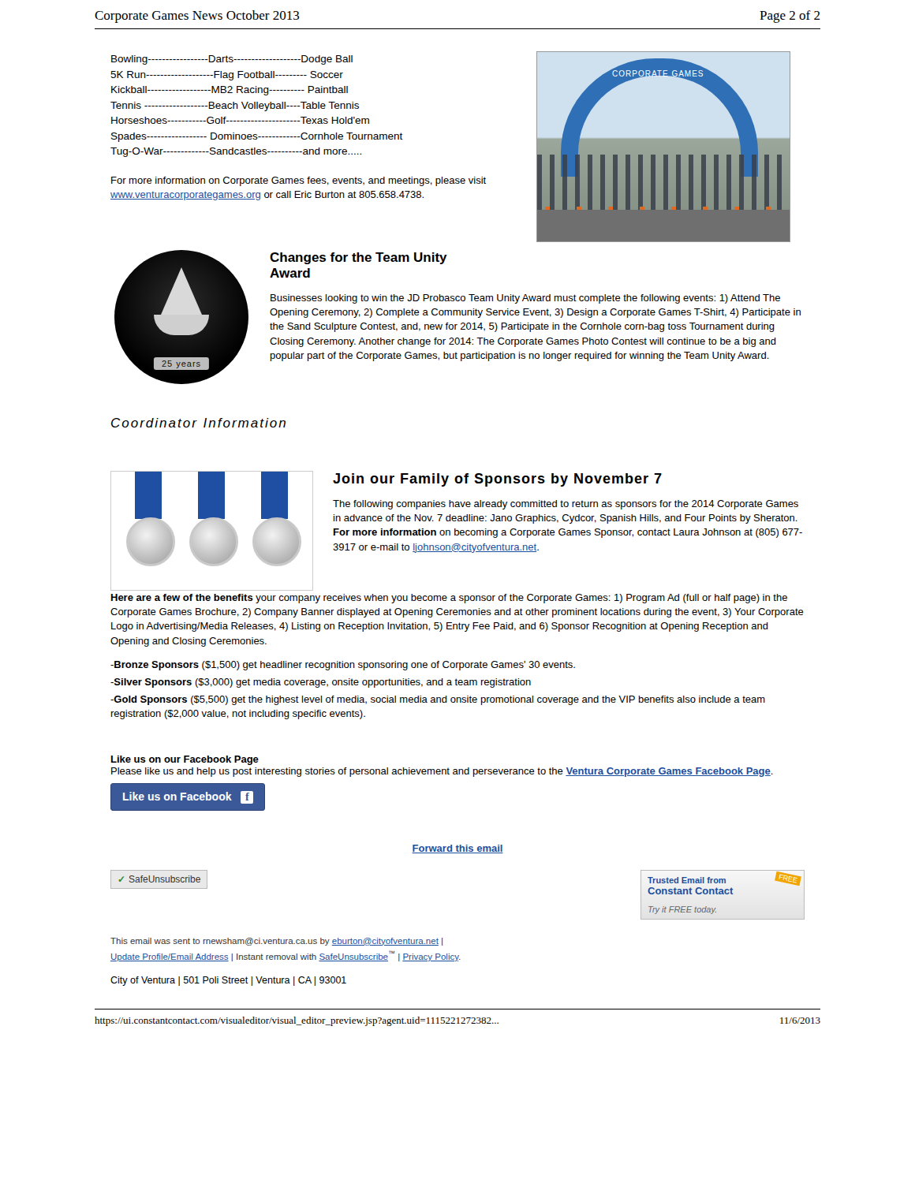Corporate Games News October 2013
Page 2 of 2
Bowling-----------------Darts-------------------Dodge Ball
5K Run-------------------Flag Football--------- Soccer
Kickball------------------MB2 Racing---------- Paintball
Tennis ------------------Beach Volleyball----Table Tennis
Horseshoes-----------Golf---------------------Texas Hold'em
Spades----------------- Dominoes------------Cornhole Tournament
Tug-O-War-------------Sandcastles----------and more.....
For more information on Corporate Games fees, events, and meetings, please visit www.venturacorporategames.org or call Eric Burton at 805.658.4738.
CORPORATE GAMES
25 years
Changes for the Team Unity
Award
Businesses looking to win the JD Probasco Team Unity Award must complete the following events: 1) Attend The Opening Ceremony, 2) Complete a Community Service Event, 3) Design a Corporate Games T-Shirt, 4) Participate in the Sand Sculpture Contest, and, new for 2014, 5) Participate in the Cornhole corn-bag toss Tournament during Closing Ceremony. Another change for 2014: The Corporate Games Photo Contest will continue to be a big and popular part of the Corporate Games, but participation is no longer required for winning the Team Unity Award.
Coordinator Information
Join our Family of Sponsors by November 7
The following companies have already committed to return as sponsors for the 2014 Corporate Games in advance of the Nov. 7 deadline: Jano Graphics, Cydcor, Spanish Hills, and Four Points by Sheraton. For more information on becoming a Corporate Games Sponsor, contact Laura Johnson at (805) 677-3917 or e-mail to ljohnson@cityofventura.net.
Here are a few of the benefits your company receives when you become a sponsor of the Corporate Games: 1) Program Ad (full or half page) in the Corporate Games Brochure, 2) Company Banner displayed at Opening Ceremonies and at other prominent locations during the event, 3) Your Corporate Logo in Advertising/Media Releases, 4) Listing on Reception Invitation, 5) Entry Fee Paid, and 6) Sponsor Recognition at Opening Reception and Opening and Closing Ceremonies.
-Bronze Sponsors ($1,500) get headliner recognition sponsoring one of Corporate Games' 30 events.
-Silver Sponsors ($3,000) get media coverage, onsite opportunities, and a team registration
-Gold Sponsors ($5,500) get the highest level of media, social media and onsite promotional coverage and the VIP benefits also include a team registration ($2,000 value, not including specific events).
Like us on our Facebook Page
Please like us and help us post interesting stories of personal achievement and perseverance to the Ventura Corporate Games Facebook Page.
Like us on Facebook f
Forward this email
✓SafeUnsubscribe
FREE
Trusted Email from
Constant Contact
Try it FREE today.
This email was sent to rnewsham@ci.ventura.ca.us by eburton@cityofventura.net |
Update Profile/Email Address | Instant removal with SafeUnsubscribe™ | Privacy Policy.
City of Ventura | 501 Poli Street | Ventura | CA | 93001
https://ui.constantcontact.com/visualeditor/visual_editor_preview.jsp?agent.uid=1115221272382...
11/6/2013